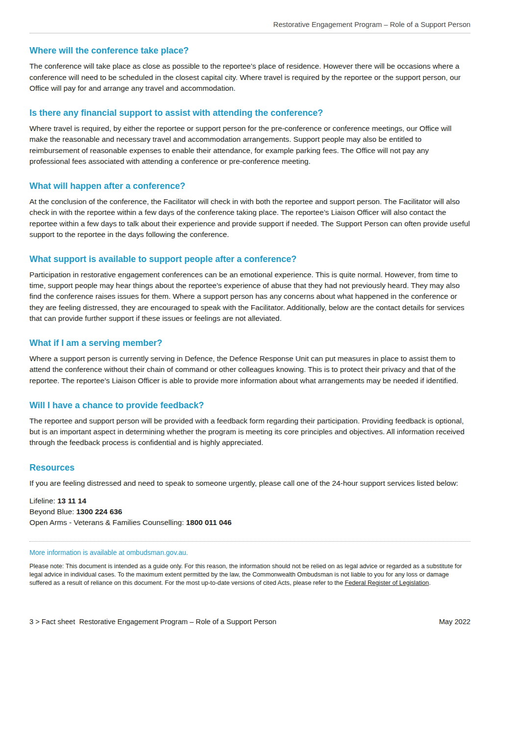Restorative Engagement Program – Role of a Support Person
Where will the conference take place?
The conference will take place as close as possible to the reportee’s place of residence. However there will be occasions where a conference will need to be scheduled in the closest capital city. Where travel is required by the reportee or the support person, our Office will pay for and arrange any travel and accommodation.
Is there any financial support to assist with attending the conference?
Where travel is required, by either the reportee or support person for the pre-conference or conference meetings, our Office will make the reasonable and necessary travel and accommodation arrangements. Support people may also be entitled to reimbursement of reasonable expenses to enable their attendance, for example parking fees. The Office will not pay any professional fees associated with attending a conference or pre-conference meeting.
What will happen after a conference?
At the conclusion of the conference, the Facilitator will check in with both the reportee and support person. The Facilitator will also check in with the reportee within a few days of the conference taking place. The reportee’s Liaison Officer will also contact the reportee within a few days to talk about their experience and provide support if needed. The Support Person can often provide useful support to the reportee in the days following the conference.
What support is available to support people after a conference?
Participation in restorative engagement conferences can be an emotional experience. This is quite normal. However, from time to time, support people may hear things about the reportee’s experience of abuse that they had not previously heard. They may also find the conference raises issues for them. Where a support person has any concerns about what happened in the conference or they are feeling distressed, they are encouraged to speak with the Facilitator. Additionally, below are the contact details for services that can provide further support if these issues or feelings are not alleviated.
What if I am a serving member?
Where a support person is currently serving in Defence, the Defence Response Unit can put measures in place to assist them to attend the conference without their chain of command or other colleagues knowing. This is to protect their privacy and that of the reportee. The reportee’s Liaison Officer is able to provide more information about what arrangements may be needed if identified.
Will I have a chance to provide feedback?
The reportee and support person will be provided with a feedback form regarding their participation. Providing feedback is optional, but is an important aspect in determining whether the program is meeting its core principles and objectives. All information received through the feedback process is confidential and is highly appreciated.
Resources
If you are feeling distressed and need to speak to someone urgently, please call one of the 24-hour support services listed below:
Lifeline: 13 11 14
Beyond Blue: 1300 224 636
Open Arms - Veterans & Families Counselling: 1800 011 046
More information is available at ombudsman.gov.au.
Please note: This document is intended as a guide only. For this reason, the information should not be relied on as legal advice or regarded as a substitute for legal advice in individual cases. To the maximum extent permitted by the law, the Commonwealth Ombudsman is not liable to you for any loss or damage suffered as a result of reliance on this document. For the most up-to-date versions of cited Acts, please refer to the Federal Register of Legislation.
3 > Fact sheet Restorative Engagement Program – Role of a Support Person
May 2022